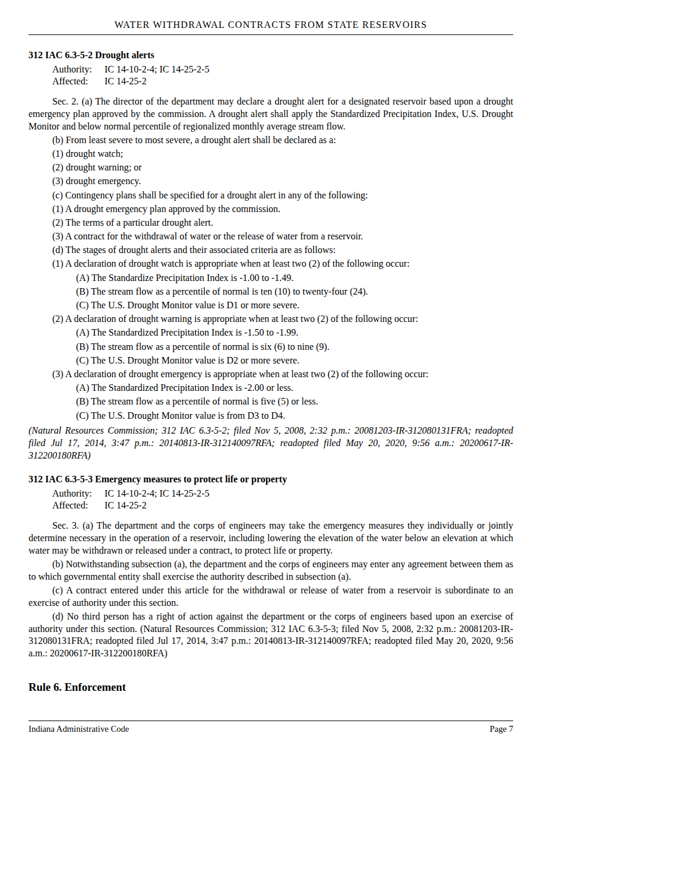WATER WITHDRAWAL CONTRACTS FROM STATE RESERVOIRS
312 IAC 6.3-5-2 Drought alerts
Authority: IC 14-10-2-4; IC 14-25-2-5
Affected: IC 14-25-2
Sec. 2. (a) The director of the department may declare a drought alert for a designated reservoir based upon a drought emergency plan approved by the commission. A drought alert shall apply the Standardized Precipitation Index, U.S. Drought Monitor and below normal percentile of regionalized monthly average stream flow.
(b) From least severe to most severe, a drought alert shall be declared as a:
(1) drought watch;
(2) drought warning; or
(3) drought emergency.
(c) Contingency plans shall be specified for a drought alert in any of the following:
(1) A drought emergency plan approved by the commission.
(2) The terms of a particular drought alert.
(3) A contract for the withdrawal of water or the release of water from a reservoir.
(d) The stages of drought alerts and their associated criteria are as follows:
(1) A declaration of drought watch is appropriate when at least two (2) of the following occur:
(A) The Standardize Precipitation Index is -1.00 to -1.49.
(B) The stream flow as a percentile of normal is ten (10) to twenty-four (24).
(C) The U.S. Drought Monitor value is D1 or more severe.
(2) A declaration of drought warning is appropriate when at least two (2) of the following occur:
(A) The Standardized Precipitation Index is -1.50 to -1.99.
(B) The stream flow as a percentile of normal is six (6) to nine (9).
(C) The U.S. Drought Monitor value is D2 or more severe.
(3) A declaration of drought emergency is appropriate when at least two (2) of the following occur:
(A) The Standardized Precipitation Index is -2.00 or less.
(B) The stream flow as a percentile of normal is five (5) or less.
(C) The U.S. Drought Monitor value is from D3 to D4.
(Natural Resources Commission; 312 IAC 6.3-5-2; filed Nov 5, 2008, 2:32 p.m.: 20081203-IR-312080131FRA; readopted filed Jul 17, 2014, 3:47 p.m.: 20140813-IR-312140097RFA; readopted filed May 20, 2020, 9:56 a.m.: 20200617-IR-312200180RFA)
312 IAC 6.3-5-3 Emergency measures to protect life or property
Authority: IC 14-10-2-4; IC 14-25-2-5
Affected: IC 14-25-2
Sec. 3. (a) The department and the corps of engineers may take the emergency measures they individually or jointly determine necessary in the operation of a reservoir, including lowering the elevation of the water below an elevation at which water may be withdrawn or released under a contract, to protect life or property.
(b) Notwithstanding subsection (a), the department and the corps of engineers may enter any agreement between them as to which governmental entity shall exercise the authority described in subsection (a).
(c) A contract entered under this article for the withdrawal or release of water from a reservoir is subordinate to an exercise of authority under this section.
(d) No third person has a right of action against the department or the corps of engineers based upon an exercise of authority under this section. (Natural Resources Commission; 312 IAC 6.3-5-3; filed Nov 5, 2008, 2:32 p.m.: 20081203-IR-312080131FRA; readopted filed Jul 17, 2014, 3:47 p.m.: 20140813-IR-312140097RFA; readopted filed May 20, 2020, 9:56 a.m.: 20200617-IR-312200180RFA)
Rule 6. Enforcement
Indiana Administrative Code Page 7